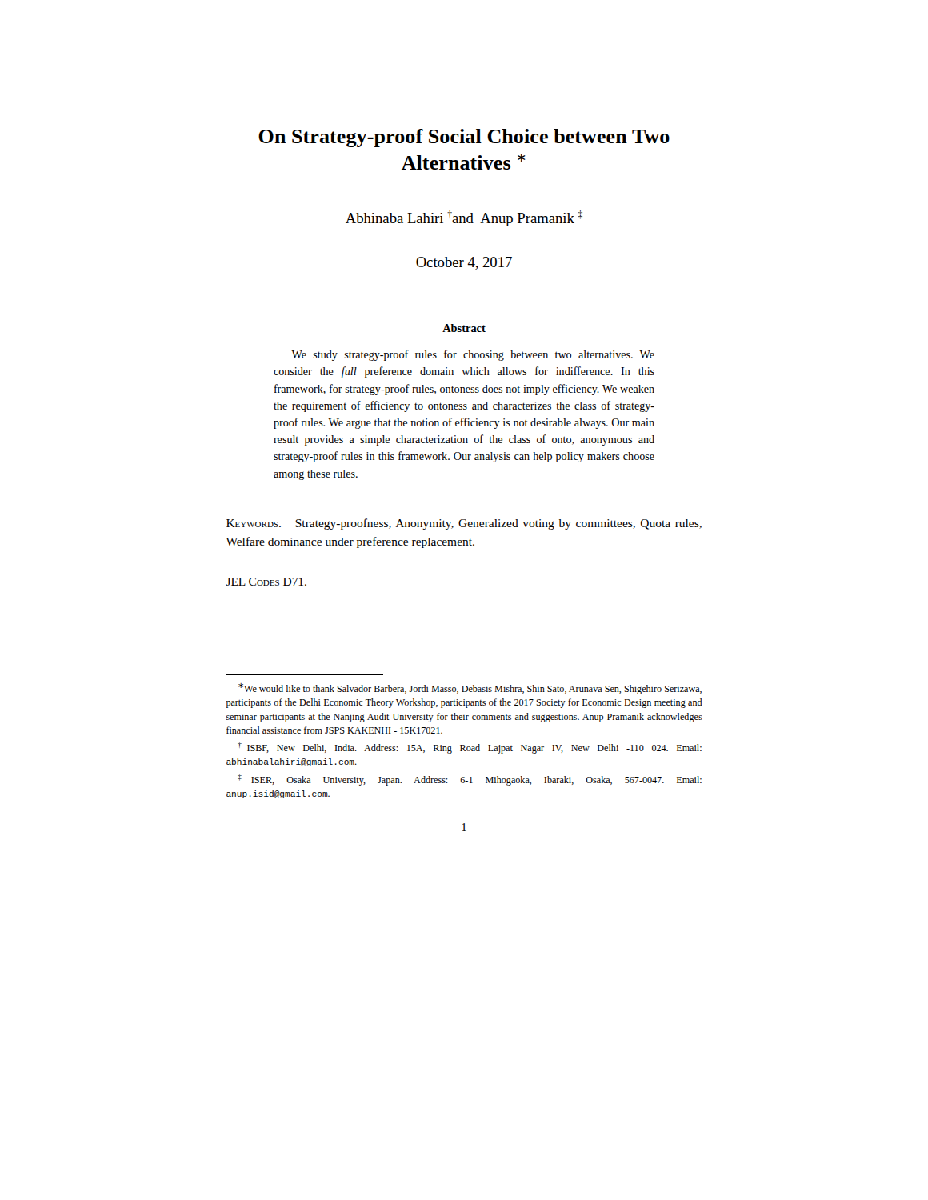On Strategy-proof Social Choice between Two
Alternatives ∗
Abhinaba Lahiri †and Anup Pramanik ‡
October 4, 2017
Abstract
We study strategy-proof rules for choosing between two alternatives. We consider the full preference domain which allows for indifference. In this framework, for strategy-proof rules, ontoness does not imply efficiency. We weaken the requirement of efficiency to ontoness and characterizes the class of strategy-proof rules. We argue that the notion of efficiency is not desirable always. Our main result provides a simple characterization of the class of onto, anonymous and strategy-proof rules in this framework. Our analysis can help policy makers choose among these rules.
Keywords. Strategy-proofness, Anonymity, Generalized voting by committees, Quota rules, Welfare dominance under preference replacement.
JEL Codes D71.
∗We would like to thank Salvador Barbera, Jordi Masso, Debasis Mishra, Shin Sato, Arunava Sen, Shigehiro Serizawa, participants of the Delhi Economic Theory Workshop, participants of the 2017 Society for Economic Design meeting and seminar participants at the Nanjing Audit University for their comments and suggestions. Anup Pramanik acknowledges financial assistance from JSPS KAKENHI - 15K17021.
†ISBF, New Delhi, India. Address: 15A, Ring Road Lajpat Nagar IV, New Delhi -110 024. Email: abhinabalahiri@gmail.com.
‡ISER, Osaka University, Japan. Address: 6-1 Mihogaoka, Ibaraki, Osaka, 567-0047. Email: anup.isid@gmail.com.
1